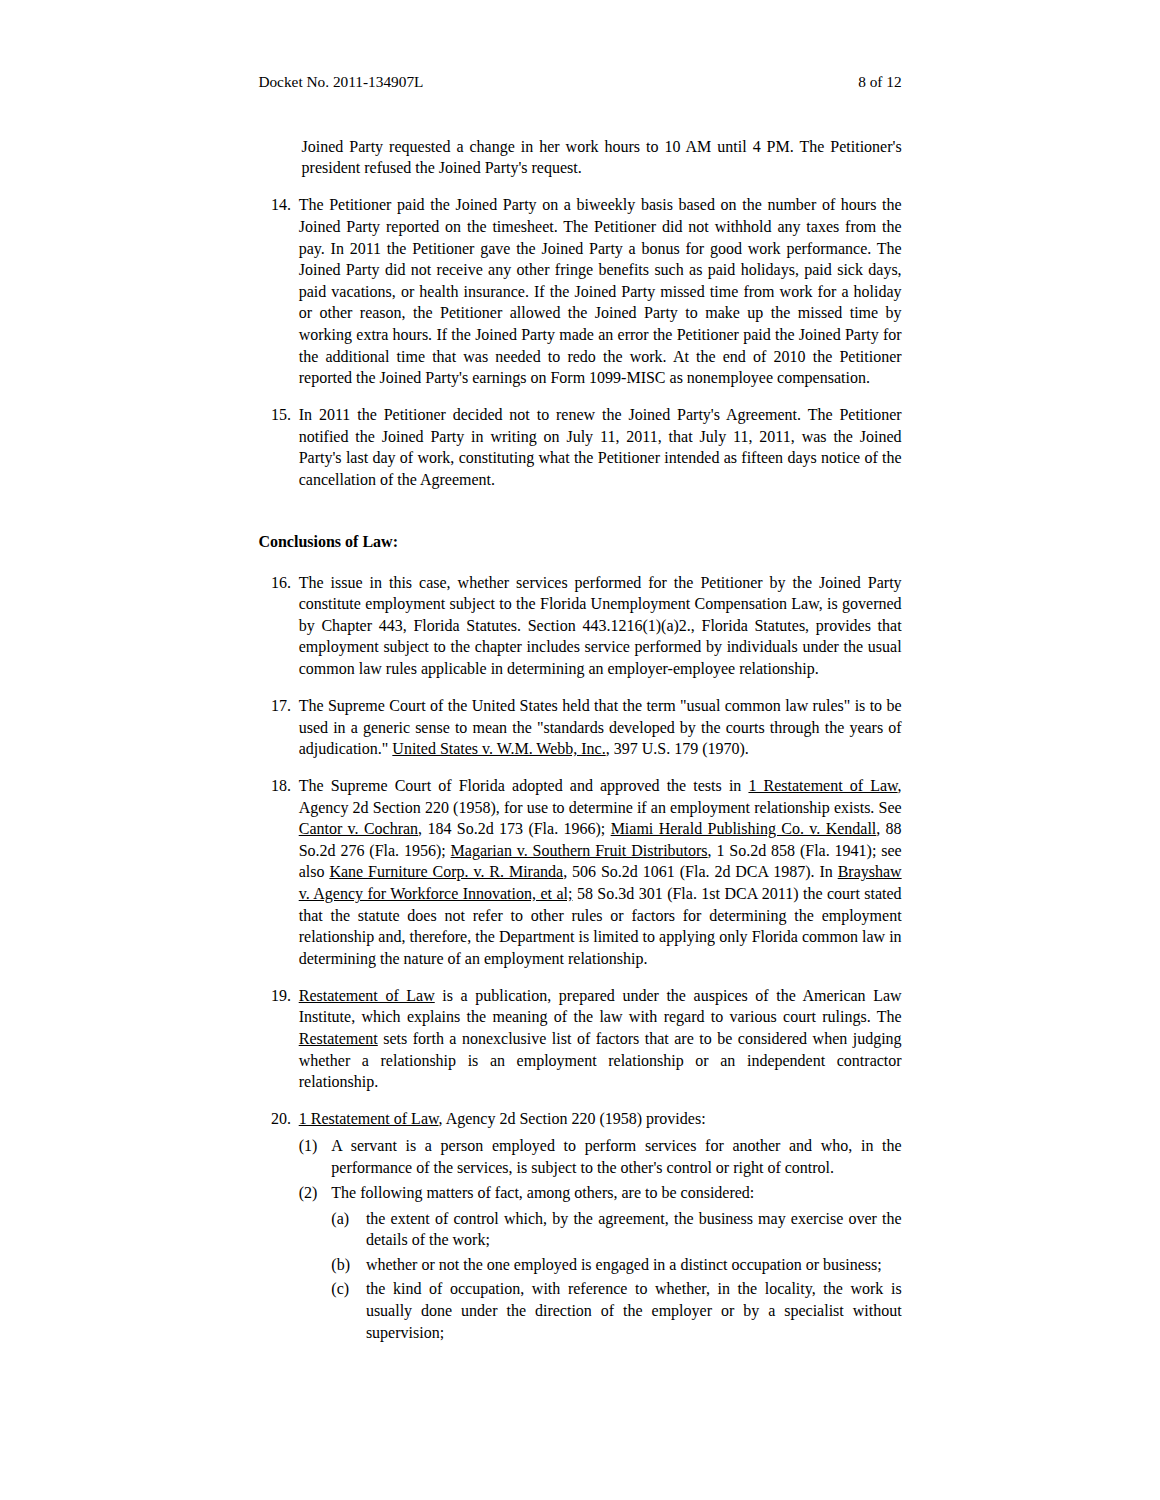Docket No. 2011-134907L
8 of 12
Joined Party requested a change in her work hours to 10 AM until 4 PM. The Petitioner's president refused the Joined Party's request.
14. The Petitioner paid the Joined Party on a biweekly basis based on the number of hours the Joined Party reported on the timesheet. The Petitioner did not withhold any taxes from the pay. In 2011 the Petitioner gave the Joined Party a bonus for good work performance. The Joined Party did not receive any other fringe benefits such as paid holidays, paid sick days, paid vacations, or health insurance. If the Joined Party missed time from work for a holiday or other reason, the Petitioner allowed the Joined Party to make up the missed time by working extra hours. If the Joined Party made an error the Petitioner paid the Joined Party for the additional time that was needed to redo the work. At the end of 2010 the Petitioner reported the Joined Party's earnings on Form 1099-MISC as nonemployee compensation.
15. In 2011 the Petitioner decided not to renew the Joined Party's Agreement. The Petitioner notified the Joined Party in writing on July 11, 2011, that July 11, 2011, was the Joined Party's last day of work, constituting what the Petitioner intended as fifteen days notice of the cancellation of the Agreement.
Conclusions of Law:
16. The issue in this case, whether services performed for the Petitioner by the Joined Party constitute employment subject to the Florida Unemployment Compensation Law, is governed by Chapter 443, Florida Statutes. Section 443.1216(1)(a)2., Florida Statutes, provides that employment subject to the chapter includes service performed by individuals under the usual common law rules applicable in determining an employer-employee relationship.
17. The Supreme Court of the United States held that the term "usual common law rules" is to be used in a generic sense to mean the "standards developed by the courts through the years of adjudication." United States v. W.M. Webb, Inc., 397 U.S. 179 (1970).
18. The Supreme Court of Florida adopted and approved the tests in 1 Restatement of Law, Agency 2d Section 220 (1958), for use to determine if an employment relationship exists. See Cantor v. Cochran, 184 So.2d 173 (Fla. 1966); Miami Herald Publishing Co. v. Kendall, 88 So.2d 276 (Fla. 1956); Magarian v. Southern Fruit Distributors, 1 So.2d 858 (Fla. 1941); see also Kane Furniture Corp. v. R. Miranda, 506 So.2d 1061 (Fla. 2d DCA 1987). In Brayshaw v. Agency for Workforce Innovation, et al; 58 So.3d 301 (Fla. 1st DCA 2011) the court stated that the statute does not refer to other rules or factors for determining the employment relationship and, therefore, the Department is limited to applying only Florida common law in determining the nature of an employment relationship.
19. Restatement of Law is a publication, prepared under the auspices of the American Law Institute, which explains the meaning of the law with regard to various court rulings. The Restatement sets forth a nonexclusive list of factors that are to be considered when judging whether a relationship is an employment relationship or an independent contractor relationship.
20. 1 Restatement of Law, Agency 2d Section 220 (1958) provides:
(1) A servant is a person employed to perform services for another and who, in the performance of the services, is subject to the other's control or right of control.
(2) The following matters of fact, among others, are to be considered:
(a) the extent of control which, by the agreement, the business may exercise over the details of the work;
(b) whether or not the one employed is engaged in a distinct occupation or business;
(c) the kind of occupation, with reference to whether, in the locality, the work is usually done under the direction of the employer or by a specialist without supervision;